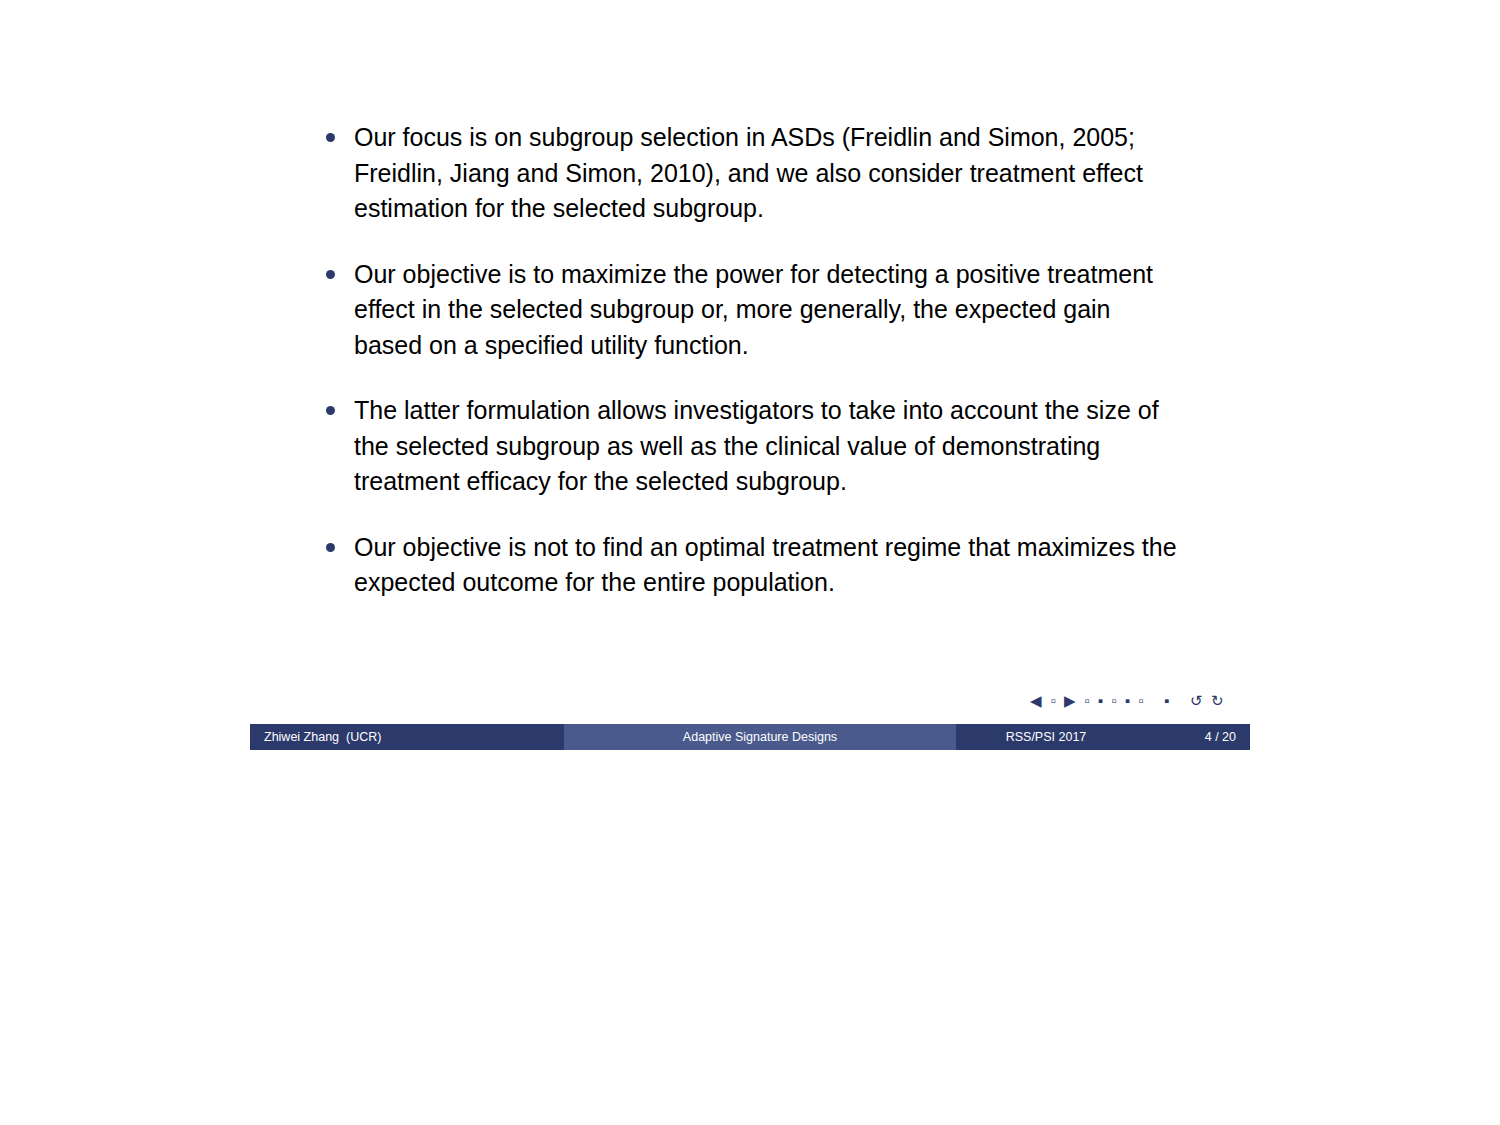Our focus is on subgroup selection in ASDs (Freidlin and Simon, 2005; Freidlin, Jiang and Simon, 2010), and we also consider treatment effect estimation for the selected subgroup.
Our objective is to maximize the power for detecting a positive treatment effect in the selected subgroup or, more generally, the expected gain based on a specified utility function.
The latter formulation allows investigators to take into account the size of the selected subgroup as well as the clinical value of demonstrating treatment efficacy for the selected subgroup.
Our objective is not to find an optimal treatment regime that maximizes the expected outcome for the entire population.
◀ ▫ ▶ ▫ ▪ ▫ ▪ ▫ ▪ ↺ ↻
Zhiwei Zhang (UCR)
Adaptive Signature Designs
RSS/PSI 2017
4 / 20